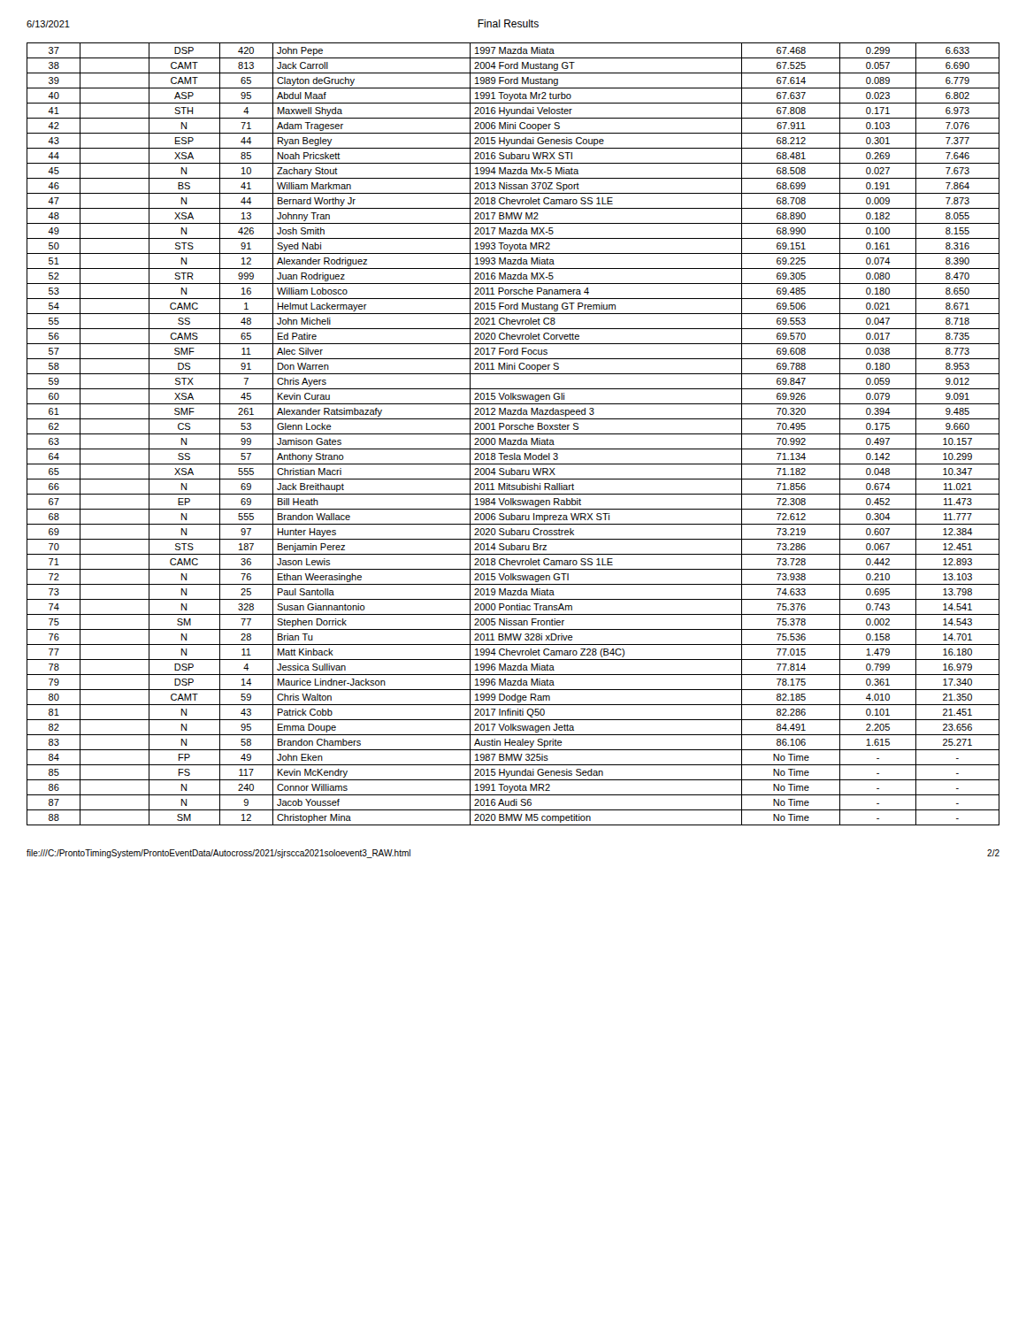6/13/2021
Final Results
| 37 | | DSP | 420 | John Pepe | 1997 Mazda Miata | 67.468 | 0.299 | 6.633 |
| 38 | | CAMT | 813 | Jack Carroll | 2004 Ford Mustang GT | 67.525 | 0.057 | 6.690 |
| 39 | | CAMT | 65 | Clayton deGruchy | 1989 Ford Mustang | 67.614 | 0.089 | 6.779 |
| 40 | | ASP | 95 | Abdul Maaf | 1991 Toyota Mr2 turbo | 67.637 | 0.023 | 6.802 |
| 41 | | STH | 4 | Maxwell Shyda | 2016 Hyundai Veloster | 67.808 | 0.171 | 6.973 |
| 42 | | N | 71 | Adam Trageser | 2006 Mini Cooper S | 67.911 | 0.103 | 7.076 |
| 43 | | ESP | 44 | Ryan Begley | 2015 Hyundai Genesis Coupe | 68.212 | 0.301 | 7.377 |
| 44 | | XSA | 85 | Noah Pricskett | 2016 Subaru WRX STI | 68.481 | 0.269 | 7.646 |
| 45 | | N | 10 | Zachary Stout | 1994 Mazda Mx-5 Miata | 68.508 | 0.027 | 7.673 |
| 46 | | BS | 41 | William Markman | 2013 Nissan 370Z Sport | 68.699 | 0.191 | 7.864 |
| 47 | | N | 44 | Bernard Worthy Jr | 2018 Chevrolet Camaro SS 1LE | 68.708 | 0.009 | 7.873 |
| 48 | | XSA | 13 | Johnny Tran | 2017 BMW M2 | 68.890 | 0.182 | 8.055 |
| 49 | | N | 426 | Josh Smith | 2017 Mazda MX-5 | 68.990 | 0.100 | 8.155 |
| 50 | | STS | 91 | Syed Nabi | 1993 Toyota MR2 | 69.151 | 0.161 | 8.316 |
| 51 | | N | 12 | Alexander Rodriguez | 1993 Mazda Miata | 69.225 | 0.074 | 8.390 |
| 52 | | STR | 999 | Juan Rodriguez | 2016 Mazda MX-5 | 69.305 | 0.080 | 8.470 |
| 53 | | N | 16 | William Lobosco | 2011 Porsche Panamera 4 | 69.485 | 0.180 | 8.650 |
| 54 | | CAMC | 1 | Helmut Lackermayer | 2015 Ford Mustang GT Premium | 69.506 | 0.021 | 8.671 |
| 55 | | SS | 48 | John Micheli | 2021 Chevrolet C8 | 69.553 | 0.047 | 8.718 |
| 56 | | CAMS | 65 | Ed Patire | 2020 Chevrolet Corvette | 69.570 | 0.017 | 8.735 |
| 57 | | SMF | 11 | Alec Silver | 2017 Ford Focus | 69.608 | 0.038 | 8.773 |
| 58 | | DS | 91 | Don Warren | 2011 Mini Cooper S | 69.788 | 0.180 | 8.953 |
| 59 | | STX | 7 | Chris Ayers | | 69.847 | 0.059 | 9.012 |
| 60 | | XSA | 45 | Kevin Curau | 2015 Volkswagen Gli | 69.926 | 0.079 | 9.091 |
| 61 | | SMF | 261 | Alexander Ratsimbazafy | 2012 Mazda Mazdaspeed 3 | 70.320 | 0.394 | 9.485 |
| 62 | | CS | 53 | Glenn Locke | 2001 Porsche Boxster S | 70.495 | 0.175 | 9.660 |
| 63 | | N | 99 | Jamison Gates | 2000 Mazda Miata | 70.992 | 0.497 | 10.157 |
| 64 | | SS | 57 | Anthony Strano | 2018 Tesla Model 3 | 71.134 | 0.142 | 10.299 |
| 65 | | XSA | 555 | Christian Macri | 2004 Subaru WRX | 71.182 | 0.048 | 10.347 |
| 66 | | N | 69 | Jack Breithaupt | 2011 Mitsubishi Ralliart | 71.856 | 0.674 | 11.021 |
| 67 | | EP | 69 | Bill Heath | 1984 Volkswagen Rabbit | 72.308 | 0.452 | 11.473 |
| 68 | | N | 555 | Brandon Wallace | 2006 Subaru Impreza WRX STi | 72.612 | 0.304 | 11.777 |
| 69 | | N | 97 | Hunter Hayes | 2020 Subaru Crosstrek | 73.219 | 0.607 | 12.384 |
| 70 | | STS | 187 | Benjamin Perez | 2014 Subaru Brz | 73.286 | 0.067 | 12.451 |
| 71 | | CAMC | 36 | Jason Lewis | 2018 Chevrolet Camaro SS 1LE | 73.728 | 0.442 | 12.893 |
| 72 | | N | 76 | Ethan Weerasinghe | 2015 Volkswagen GTI | 73.938 | 0.210 | 13.103 |
| 73 | | N | 25 | Paul Santolla | 2019 Mazda Miata | 74.633 | 0.695 | 13.798 |
| 74 | | N | 328 | Susan Giannantonio | 2000 Pontiac TransAm | 75.376 | 0.743 | 14.541 |
| 75 | | SM | 77 | Stephen Dorrick | 2005 Nissan Frontier | 75.378 | 0.002 | 14.543 |
| 76 | | N | 28 | Brian Tu | 2011 BMW 328i xDrive | 75.536 | 0.158 | 14.701 |
| 77 | | N | 11 | Matt Kinback | 1994 Chevrolet Camaro Z28 (B4C) | 77.015 | 1.479 | 16.180 |
| 78 | | DSP | 4 | Jessica Sullivan | 1996 Mazda Miata | 77.814 | 0.799 | 16.979 |
| 79 | | DSP | 14 | Maurice Lindner-Jackson | 1996 Mazda Miata | 78.175 | 0.361 | 17.340 |
| 80 | | CAMT | 59 | Chris Walton | 1999 Dodge Ram | 82.185 | 4.010 | 21.350 |
| 81 | | N | 43 | Patrick Cobb | 2017 Infiniti Q50 | 82.286 | 0.101 | 21.451 |
| 82 | | N | 95 | Emma Doupe | 2017 Volkswagen Jetta | 84.491 | 2.205 | 23.656 |
| 83 | | N | 58 | Brandon Chambers | Austin Healey Sprite | 86.106 | 1.615 | 25.271 |
| 84 | | FP | 49 | John Eken | 1987 BMW 325is | No Time | - | - |
| 85 | | FS | 117 | Kevin McKendry | 2015 Hyundai Genesis Sedan | No Time | - | - |
| 86 | | N | 240 | Connor Williams | 1991 Toyota MR2 | No Time | - | - |
| 87 | | N | 9 | Jacob Youssef | 2016 Audi S6 | No Time | - | - |
| 88 | | SM | 12 | Christopher Mina | 2020 BMW M5 competition | No Time | - | - |
file:///C:/ProntoTimingSystem/ProntoEventData/Autocross/2021/sjrscca2021soloevent3_RAW.html
2/2